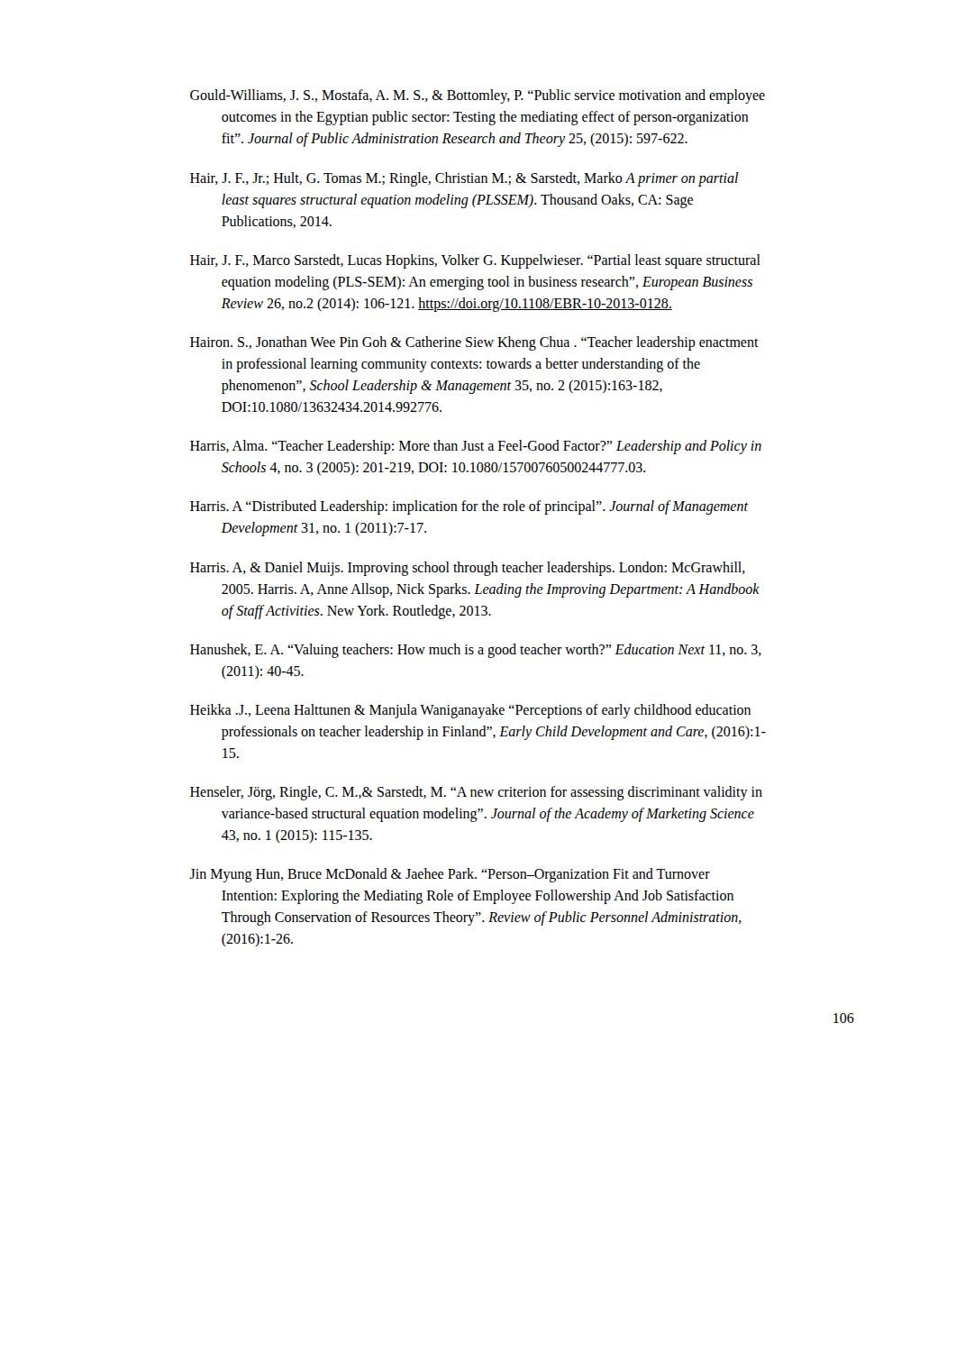Gould-Williams, J. S., Mostafa, A. M. S., & Bottomley, P. “Public service motivation and employee outcomes in the Egyptian public sector: Testing the mediating effect of person-organization fit”. Journal of Public Administration Research and Theory 25, (2015): 597-622.
Hair, J. F., Jr.; Hult, G. Tomas M.; Ringle, Christian M.; & Sarstedt, Marko A primer on partial least squares structural equation modeling (PLSSEM). Thousand Oaks, CA: Sage Publications, 2014.
Hair, J. F., Marco Sarstedt, Lucas Hopkins, Volker G. Kuppelwieser. “Partial least square structural equation modeling (PLS-SEM): An emerging tool in business research”, European Business Review 26, no.2 (2014): 106-121. https://doi.org/10.1108/EBR-10-2013-0128.
Hairon. S., Jonathan Wee Pin Goh & Catherine Siew Kheng Chua . “Teacher leadership enactment in professional learning community contexts: towards a better understanding of the phenomenon”, School Leadership & Management 35, no. 2 (2015):163-182, DOI:10.1080/13632434.2014.992776.
Harris, Alma. “Teacher Leadership: More than Just a Feel-Good Factor?” Leadership and Policy in Schools 4, no. 3 (2005): 201-219, DOI: 10.1080/15700760500244777.03.
Harris. A “Distributed Leadership: implication for the role of principal”. Journal of Management Development 31, no. 1 (2011):7-17.
Harris. A, & Daniel Muijs. Improving school through teacher leaderships. London: McGrawhill, 2005. Harris. A, Anne Allsop, Nick Sparks. Leading the Improving Department: A Handbook of Staff Activities. New York. Routledge, 2013.
Hanushek, E. A. “Valuing teachers: How much is a good teacher worth?” Education Next 11, no. 3, (2011): 40-45.
Heikka .J., Leena Halttunen & Manjula Waniganayake “Perceptions of early childhood education professionals on teacher leadership in Finland”, Early Child Development and Care, (2016):1-15.
Henseler, Jörg, Ringle, C. M.,& Sarstedt, M. “A new criterion for assessing discriminant validity in variance-based structural equation modeling”. Journal of the Academy of Marketing Science 43, no. 1 (2015): 115-135.
Jin Myung Hun, Bruce McDonald & Jaehee Park. “Person–Organization Fit and Turnover Intention: Exploring the Mediating Role of Employee Followership And Job Satisfaction Through Conservation of Resources Theory”. Review of Public Personnel Administration, (2016):1-26.
106